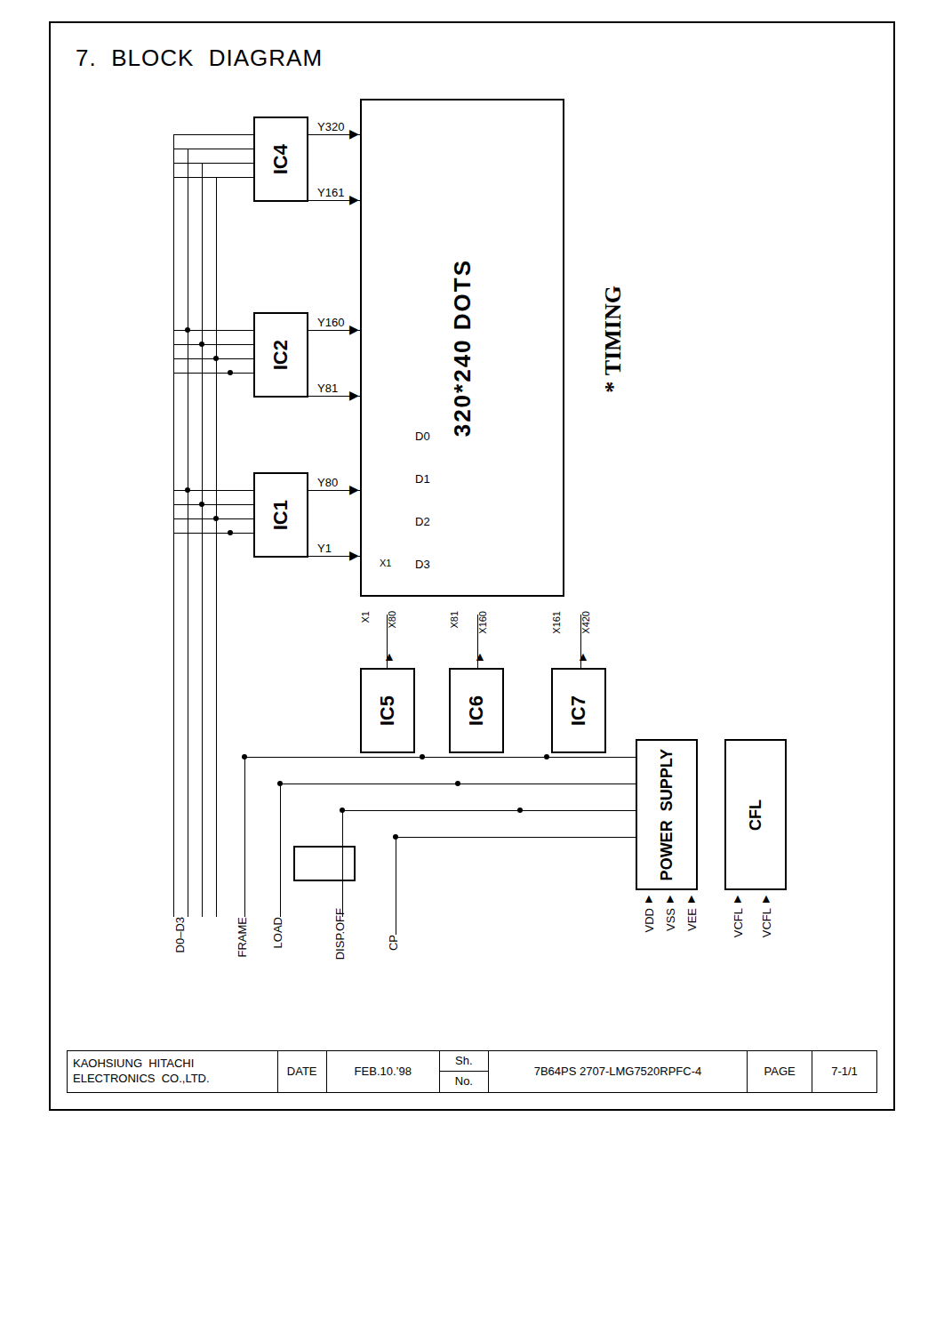7. BLOCK DIAGRAM
IC4
IC2
IC1
▶
▶
▶
▶
▶
▶
Y320
Y161
Y160
Y81
Y80
Y1
320*240 DOTS
* TIMING
D0
D1
D2
D3
X1
X1
X80
X81
X160
X161
X420
▲
▲
▲
IC5
IC6
IC7
D0–D3
FRAME
LOAD
DISP.OFF
CP
POWER SUPPLY
CFL
▲
▲
▲
▲
▲
VDD
VSS
VEE
VCFL
VCFL
| KAOHSIUNG HITACHI ELECTRONICS CO.,LTD. | DATE | FEB.10.’98 | Sh. | 7B64PS 2707-LMG7520RPFC-4 | PAGE | 7-1/1 |
| No. |